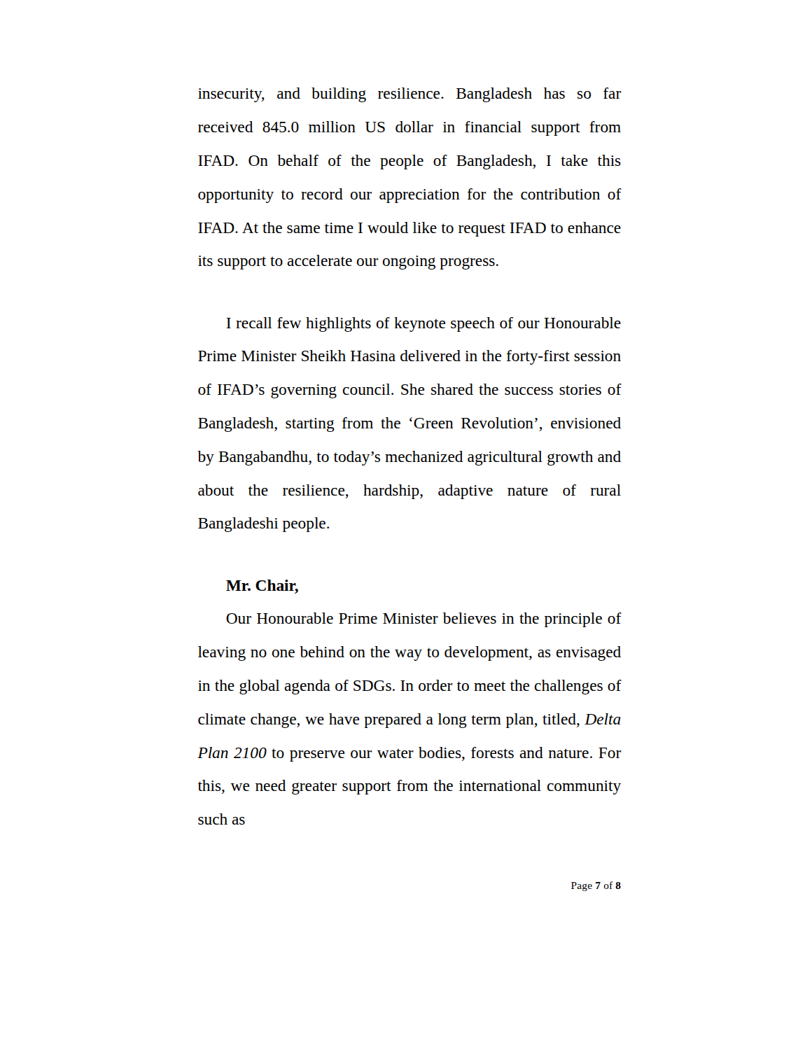insecurity, and building resilience. Bangladesh has so far received 845.0 million US dollar in financial support from IFAD. On behalf of the people of Bangladesh, I take this opportunity to record our appreciation for the contribution of IFAD. At the same time I would like to request IFAD to enhance its support to accelerate our ongoing progress.
I recall few highlights of keynote speech of our Honourable Prime Minister Sheikh Hasina delivered in the forty-first session of IFAD’s governing council. She shared the success stories of Bangladesh, starting from the ‘Green Revolution’, envisioned by Bangabandhu, to today’s mechanized agricultural growth and about the resilience, hardship, adaptive nature of rural Bangladeshi people.
Mr. Chair,
Our Honourable Prime Minister believes in the principle of leaving no one behind on the way to development, as envisaged in the global agenda of SDGs. In order to meet the challenges of climate change, we have prepared a long term plan, titled, Delta Plan 2100 to preserve our water bodies, forests and nature. For this, we need greater support from the international community such as
Page 7 of 8